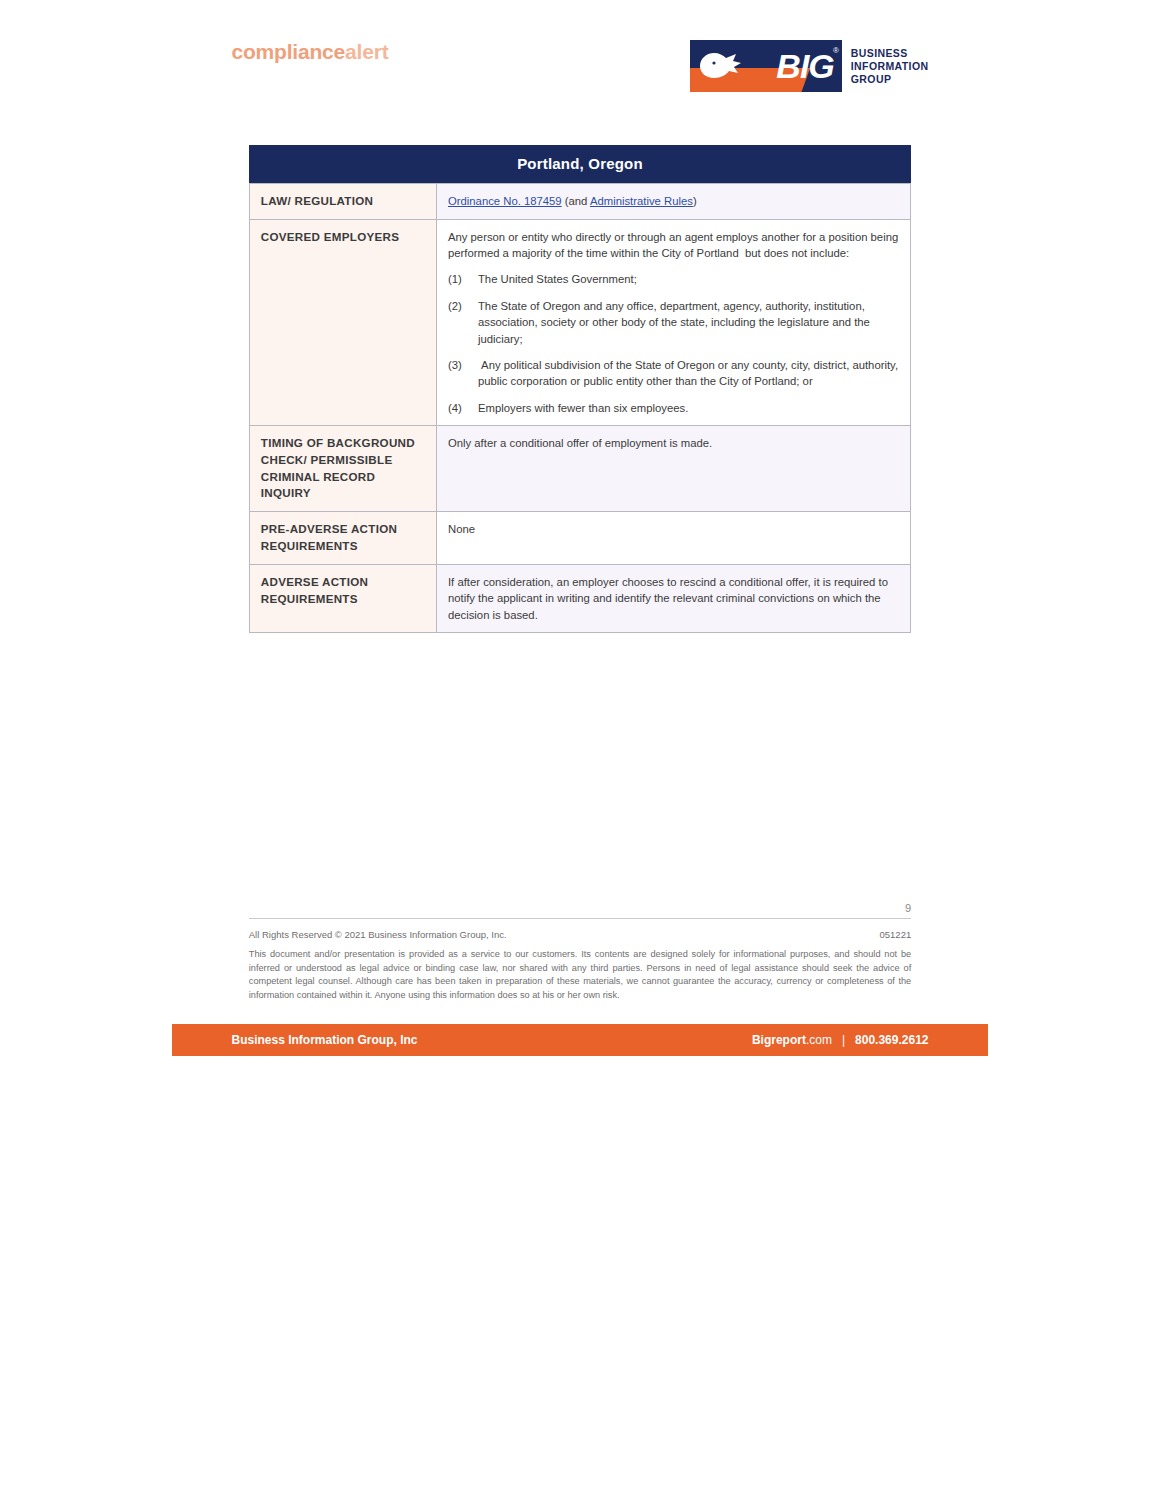compliance alert
BIG ®
Business
Information
Group
Portland, Oregon
| Law/ Regulation | Ordinance No. 187459 (and Administrative Rules ) |
| Covered Employers | Any person or entity who directly or through an agent employs another for a position being performed a majority of the time within the City of Portland but does not include: (1) The United States Government; (2) The State of Oregon and any office, department, agency, authority, institution, association, society or other body of the state, including the legislature and the judiciary; (3) Any political subdivision of the State of Oregon or any county, city, district, authority, public corporation or public entity other than the City of Portland; or (4) Employers with fewer than six employees. |
| Timing of Background Check/ Permissible Criminal Record Inquiry | Only after a conditional offer of employment is made. |
| Pre-Adverse Action Requirements | None |
| Adverse Action Requirements | If after consideration, an employer chooses to rescind a conditional offer, it is required to notify the applicant in writing and identify the relevant criminal convictions on which the decision is based. |
9
All Rights Reserved © 2021 Business Information Group, Inc. 051221
This document and/or presentation is provided as a service to our customers. Its contents are designed solely for informational purposes, and should not be inferred or understood as legal advice or binding case law, nor shared with any third parties. Persons in need of legal assistance should seek the advice of competent legal counsel. Although care has been taken in preparation of these materials, we cannot guarantee the accuracy, currency or completeness of the information contained within it. Anyone using this information does so at his or her own risk.
Business Information Group, Inc Bigreport.com|800.369.2612